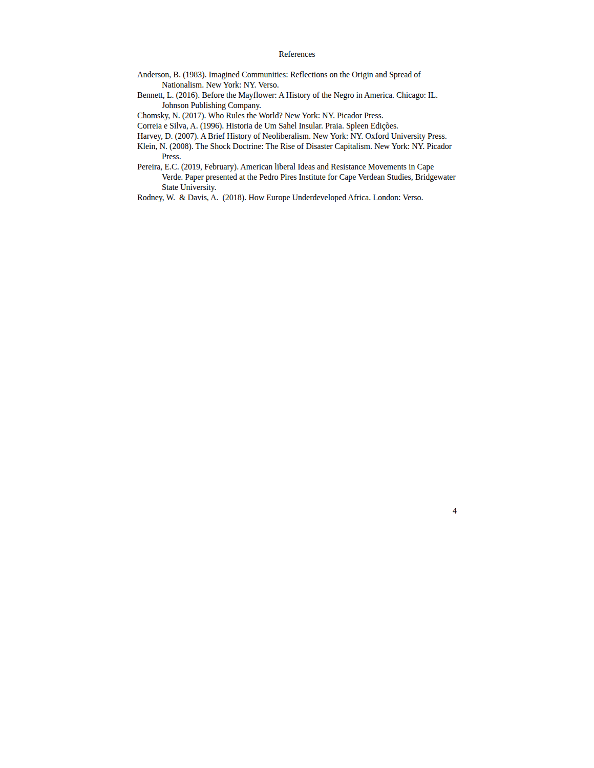References
Anderson, B. (1983). Imagined Communities: Reflections on the Origin and Spread of Nationalism. New York: NY. Verso.
Bennett, L. (2016). Before the Mayflower: A History of the Negro in America. Chicago: IL. Johnson Publishing Company.
Chomsky, N. (2017). Who Rules the World? New York: NY. Picador Press.
Correia e Silva, A. (1996). Historia de Um Sahel Insular. Praia. Spleen Edições.
Harvey, D. (2007). A Brief History of Neoliberalism. New York: NY. Oxford University Press.
Klein, N. (2008). The Shock Doctrine: The Rise of Disaster Capitalism. New York: NY. Picador Press.
Pereira, E.C. (2019, February). American liberal Ideas and Resistance Movements in Cape Verde. Paper presented at the Pedro Pires Institute for Cape Verdean Studies, Bridgewater State University.
Rodney, W. & Davis, A. (2018). How Europe Underdeveloped Africa. London: Verso.
4